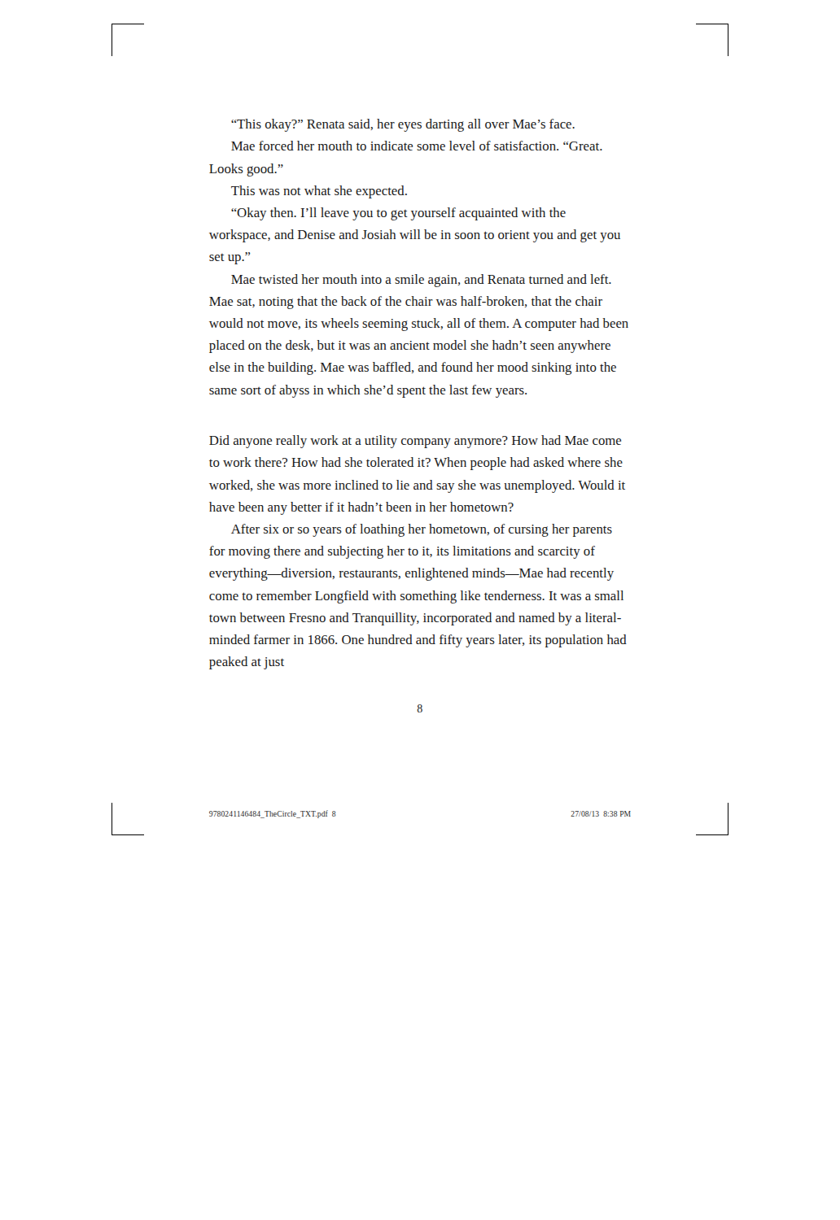“This okay?” Renata said, her eyes darting all over Mae’s face.
Mae forced her mouth to indicate some level of satisfaction. “Great. Looks good.”
This was not what she expected.
“Okay then. I’ll leave you to get yourself acquainted with the workspace, and Denise and Josiah will be in soon to orient you and get you set up.”
Mae twisted her mouth into a smile again, and Renata turned and left. Mae sat, noting that the back of the chair was half-broken, that the chair would not move, its wheels seeming stuck, all of them. A computer had been placed on the desk, but it was an ancient model she hadn’t seen anywhere else in the building. Mae was baffled, and found her mood sinking into the same sort of abyss in which she’d spent the last few years.
Did anyone really work at a utility company anymore? How had Mae come to work there? How had she tolerated it? When people had asked where she worked, she was more inclined to lie and say she was unemployed. Would it have been any better if it hadn’t been in her hometown?
After six or so years of loathing her hometown, of cursing her parents for moving there and subjecting her to it, its limitations and scarcity of everything—diversion, restaurants, enlightened minds—Mae had recently come to remember Longfield with some­thing like tenderness. It was a small town between Fresno and Tran­quillity, incorporated and named by a literal-minded farmer in 1866. One hundred and fifty years later, its population had peaked at just
8
9780241146484_TheCircle_TXT.pdf 8 27/08/13 8:38 PM